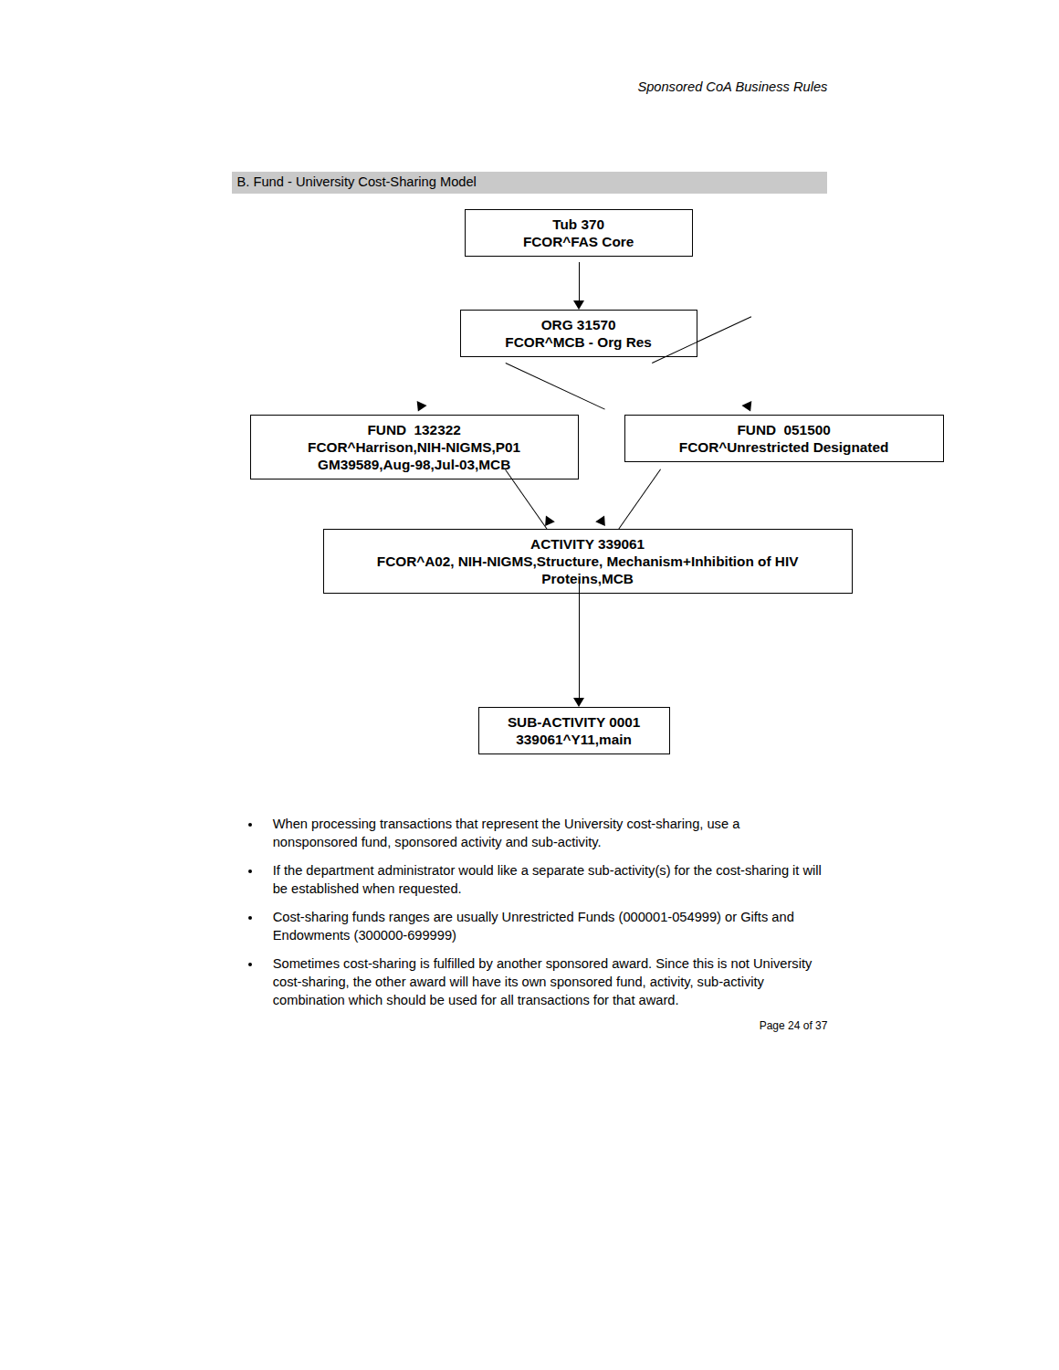Sponsored CoA Business Rules
B. Fund - University Cost-Sharing Model
Tub 370
FCOR^FAS Core
ORG 31570
FCOR^MCB - Org Res
FUND 132322
FCOR^Harrison,NIH-NIGMS,P01
GM39589,Aug-98,Jul-03,MCB
FUND 051500
FCOR^Unrestricted Designated
ACTIVITY 339061
FCOR^A02, NIH-NIGMS,Structure, Mechanism+Inhibition of HIV
Proteins,MCB
SUB-ACTIVITY 0001
339061^Y11,main
When processing transactions that represent the University cost-sharing, use a nonsponsored fund, sponsored activity and sub-activity.
If the department administrator would like a separate sub-activity(s) for the cost-sharing it will be established when requested.
Cost-sharing funds ranges are usually Unrestricted Funds (000001-054999) or Gifts and Endowments (300000-699999)
Sometimes cost-sharing is fulfilled by another sponsored award. Since this is not University cost-sharing, the other award will have its own sponsored fund, activity, sub-activity combination which should be used for all transactions for that award.
Page 24 of 37